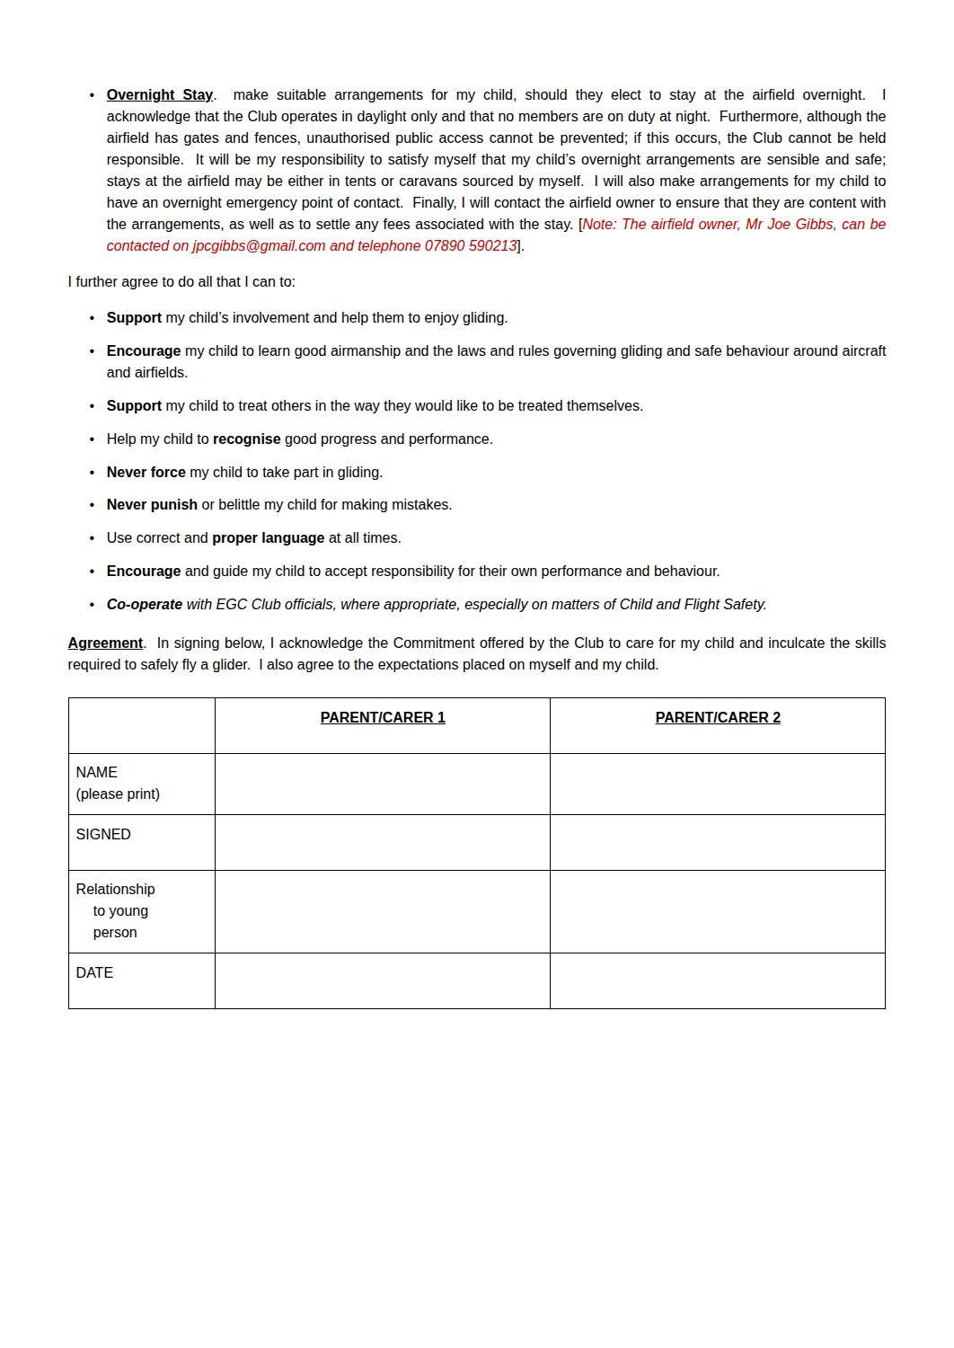Overnight Stay. make suitable arrangements for my child, should they elect to stay at the airfield overnight. I acknowledge that the Club operates in daylight only and that no members are on duty at night. Furthermore, although the airfield has gates and fences, unauthorised public access cannot be prevented; if this occurs, the Club cannot be held responsible. It will be my responsibility to satisfy myself that my child’s overnight arrangements are sensible and safe; stays at the airfield may be either in tents or caravans sourced by myself. I will also make arrangements for my child to have an overnight emergency point of contact. Finally, I will contact the airfield owner to ensure that they are content with the arrangements, as well as to settle any fees associated with the stay. [Note: The airfield owner, Mr Joe Gibbs, can be contacted on jpcgibbs@gmail.com and telephone 07890 590213].
I further agree to do all that I can to:
Support my child’s involvement and help them to enjoy gliding.
Encourage my child to learn good airmanship and the laws and rules governing gliding and safe behaviour around aircraft and airfields.
Support my child to treat others in the way they would like to be treated themselves.
Help my child to recognise good progress and performance.
Never force my child to take part in gliding.
Never punish or belittle my child for making mistakes.
Use correct and proper language at all times.
Encourage and guide my child to accept responsibility for their own performance and behaviour.
Co-operate with EGC Club officials, where appropriate, especially on matters of Child and Flight Safety.
Agreement. In signing below, I acknowledge the Commitment offered by the Club to care for my child and inculcate the skills required to safely fly a glider. I also agree to the expectations placed on myself and my child.
| | PARENT/CARER 1 | PARENT/CARER 2 |
| --- | --- | --- |
| NAME (please print) | | |
| SIGNED | | |
| Relationship to young person | | |
| DATE | | |